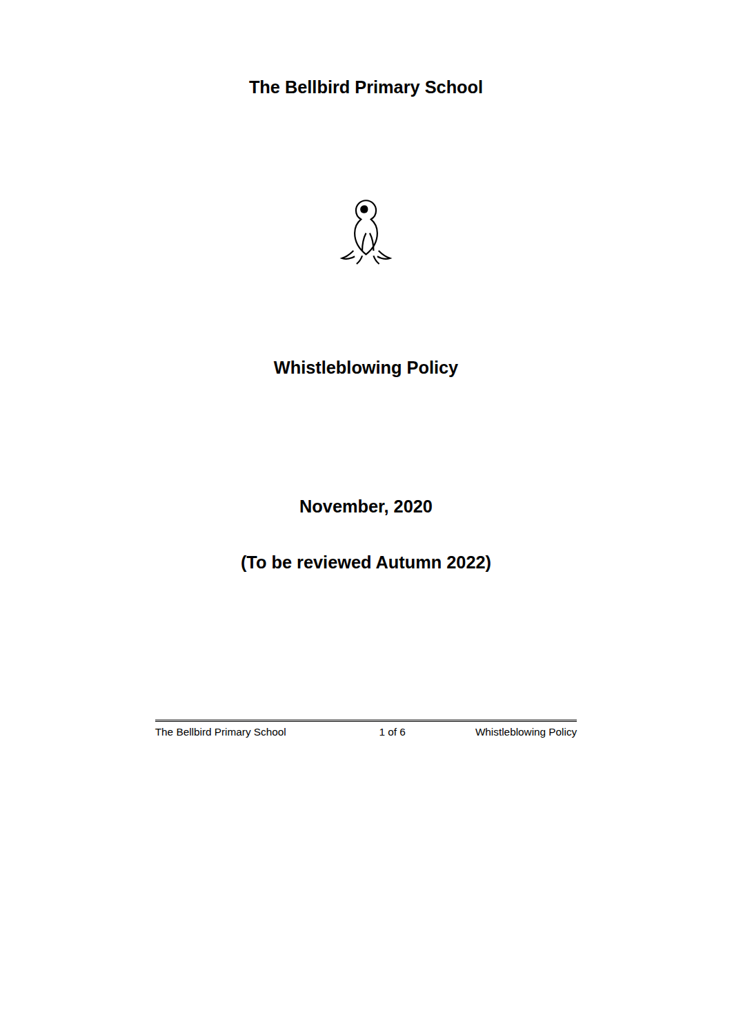The Bellbird Primary School
Whistleblowing Policy
November, 2020
(To be reviewed Autumn 2022)
The Bellbird Primary School
1 of 6
Whistleblowing Policy